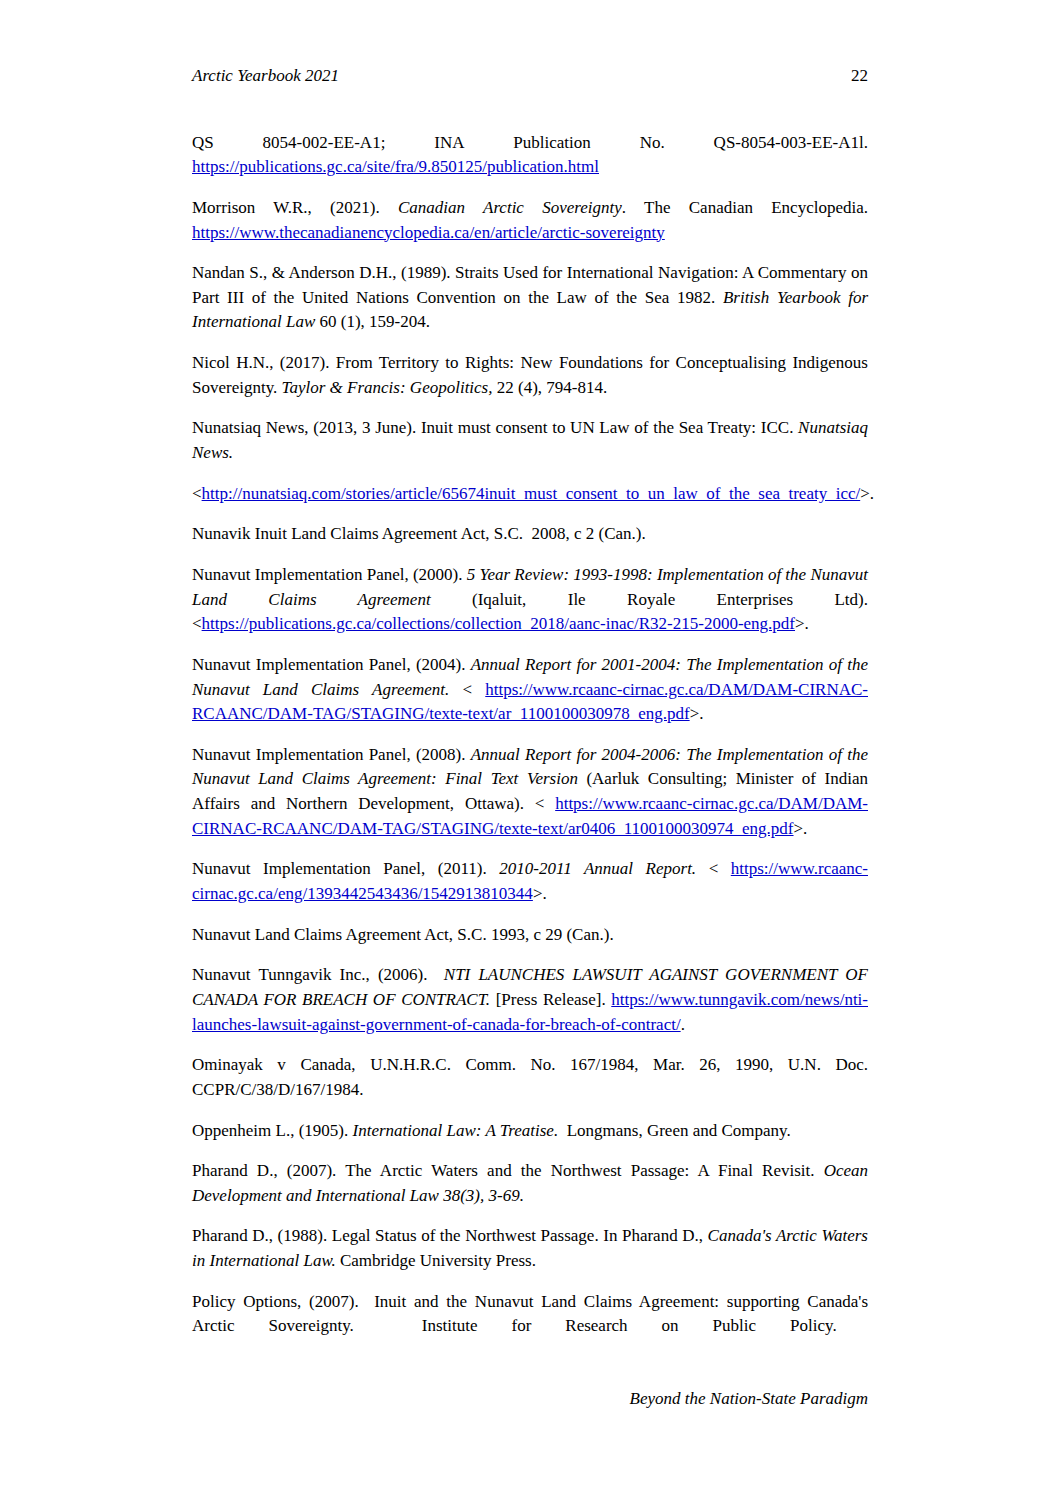Arctic Yearbook 2021 22
QS 8054-002-EE-A1; INA Publication No. QS-8054-003-EE-A1l. https://publications.gc.ca/site/fra/9.850125/publication.html
Morrison W.R., (2021). Canadian Arctic Sovereignty. The Canadian Encyclopedia. https://www.thecanadianencyclopedia.ca/en/article/arctic-sovereignty
Nandan S., & Anderson D.H., (1989). Straits Used for International Navigation: A Commentary on Part III of the United Nations Convention on the Law of the Sea 1982. British Yearbook for International Law 60 (1), 159-204.
Nicol H.N., (2017). From Territory to Rights: New Foundations for Conceptualising Indigenous Sovereignty. Taylor & Francis: Geopolitics, 22 (4), 794-814.
Nunatsiaq News, (2013, 3 June). Inuit must consent to UN Law of the Sea Treaty: ICC. Nunatsiaq News.
<http://nunatsiaq.com/stories/article/65674inuit_must_consent_to_un_law_of_the_sea_treaty_icc/>.
Nunavik Inuit Land Claims Agreement Act, S.C. 2008, c 2 (Can.).
Nunavut Implementation Panel, (2000). 5 Year Review: 1993-1998: Implementation of the Nunavut Land Claims Agreement (Iqaluit, Ile Royale Enterprises Ltd). <https://publications.gc.ca/collections/collection_2018/aanc-inac/R32-215-2000-eng.pdf>.
Nunavut Implementation Panel, (2004). Annual Report for 2001-2004: The Implementation of the Nunavut Land Claims Agreement. < https://www.rcaanc-cirnac.gc.ca/DAM/DAM-CIRNAC-RCAANC/DAM-TAG/STAGING/texte-text/ar_1100100030978_eng.pdf>.
Nunavut Implementation Panel, (2008). Annual Report for 2004-2006: The Implementation of the Nunavut Land Claims Agreement: Final Text Version (Aarluk Consulting; Minister of Indian Affairs and Northern Development, Ottawa). < https://www.rcaanc-cirnac.gc.ca/DAM/DAM-CIRNAC-RCAANC/DAM-TAG/STAGING/texte-text/ar0406_1100100030974_eng.pdf>.
Nunavut Implementation Panel, (2011). 2010-2011 Annual Report. < https://www.rcaanc-cirnac.gc.ca/eng/1393442543436/1542913810344>.
Nunavut Land Claims Agreement Act, S.C. 1993, c 29 (Can.).
Nunavut Tunngavik Inc., (2006). NTI LAUNCHES LAWSUIT AGAINST GOVERNMENT OF CANADA FOR BREACH OF CONTRACT. [Press Release]. https://www.tunngavik.com/news/nti-launches-lawsuit-against-government-of-canada-for-breach-of-contract/.
Ominayak v Canada, U.N.H.R.C. Comm. No. 167/1984, Mar. 26, 1990, U.N. Doc. CCPR/C/38/D/167/1984.
Oppenheim L., (1905). International Law: A Treatise. Longmans, Green and Company.
Pharand D., (2007). The Arctic Waters and the Northwest Passage: A Final Revisit. Ocean Development and International Law 38(3), 3-69.
Pharand D., (1988). Legal Status of the Northwest Passage. In Pharand D., Canada's Arctic Waters in International Law. Cambridge University Press.
Policy Options, (2007). Inuit and the Nunavut Land Claims Agreement: supporting Canada's Arctic Sovereignty. Institute for Research on Public Policy.
Beyond the Nation-State Paradigm